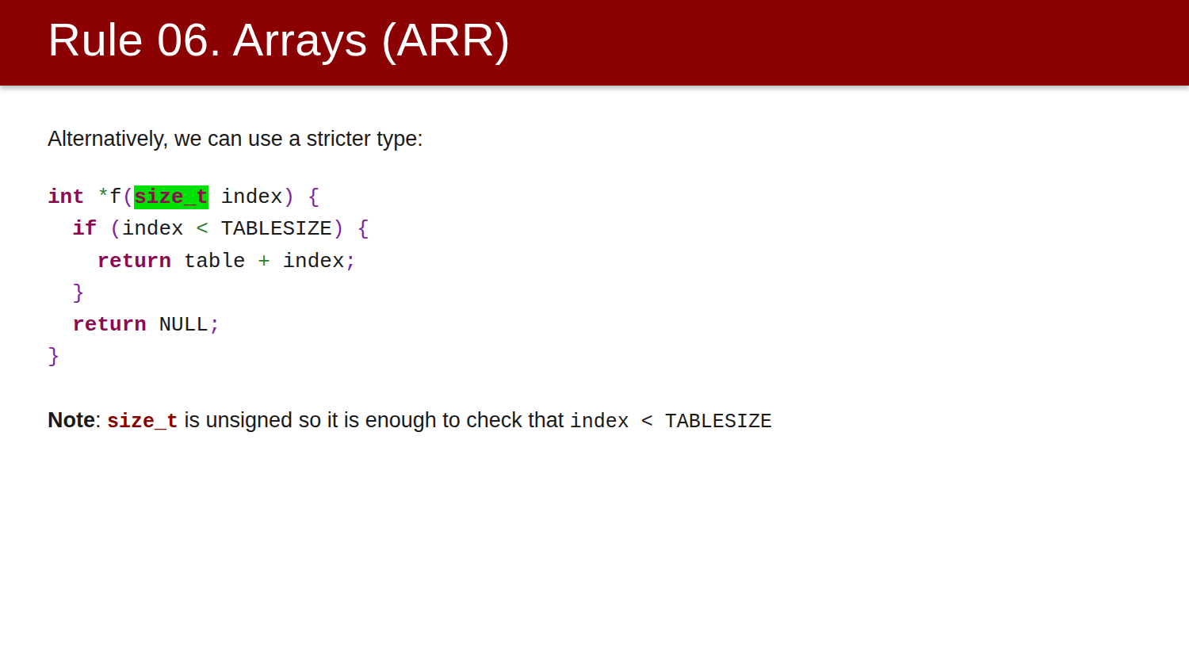Rule 06. Arrays (ARR)
Alternatively, we can use a stricter type:
int *f(size_t index) {
  if (index < TABLESIZE) {
    return table + index;
  }
  return NULL;
}
Note: size_t is unsigned so it is enough to check that index < TABLESIZE